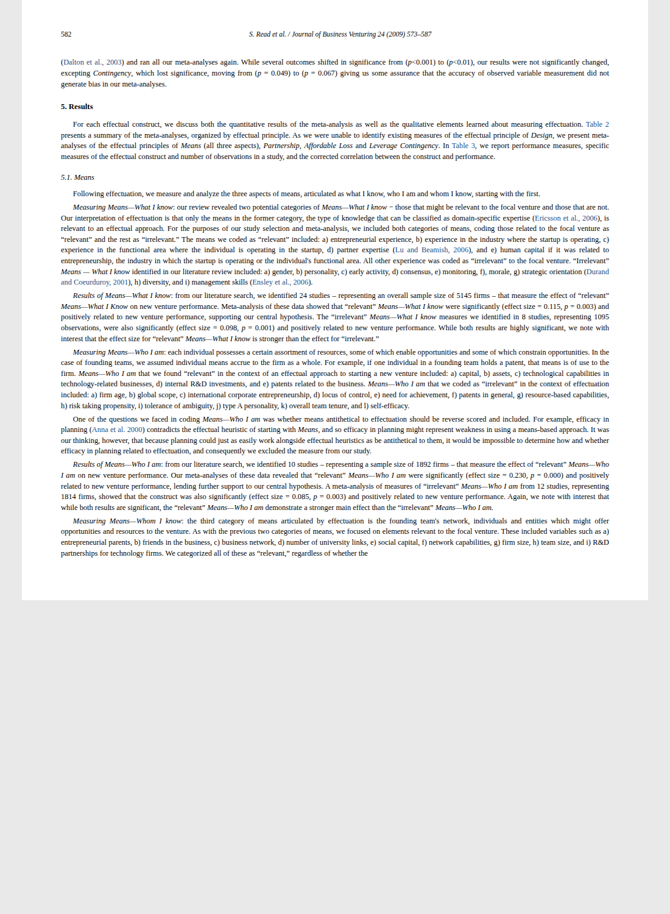582 S. Read et al. / Journal of Business Venturing 24 (2009) 573–587
(Dalton et al., 2003) and ran all our meta-analyses again. While several outcomes shifted in significance from (p<0.001) to (p<0.01), our results were not significantly changed, excepting Contingency, which lost significance, moving from (p = 0.049) to (p = 0.067) giving us some assurance that the accuracy of observed variable measurement did not generate bias in our meta-analyses.
5. Results
For each effectual construct, we discuss both the quantitative results of the meta-analysis as well as the qualitative elements learned about measuring effectuation. Table 2 presents a summary of the meta-analyses, organized by effectual principle. As we were unable to identify existing measures of the effectual principle of Design, we present meta-analyses of the effectual principles of Means (all three aspects), Partnership, Affordable Loss and Leverage Contingency. In Table 3, we report performance measures, specific measures of the effectual construct and number of observations in a study, and the corrected correlation between the construct and performance.
5.1. Means
Following effectuation, we measure and analyze the three aspects of means, articulated as what I know, who I am and whom I know, starting with the first.
Measuring Means—What I know: our review revealed two potential categories of Means—What I know − those that might be relevant to the focal venture and those that are not. Our interpretation of effectuation is that only the means in the former category, the type of knowledge that can be classified as domain-specific expertise (Ericsson et al., 2006), is relevant to an effectual approach. For the purposes of our study selection and meta-analysis, we included both categories of means, coding those related to the focal venture as “relevant” and the rest as “irrelevant.” The means we coded as “relevant” included: a) entrepreneurial experience, b) experience in the industry where the startup is operating, c) experience in the functional area where the individual is operating in the startup, d) partner expertise (Lu and Beamish, 2006), and e) human capital if it was related to entrepreneurship, the industry in which the startup is operating or the individual's functional area. All other experience was coded as “irrelevant” to the focal venture. “Irrelevant” Means — What I know identified in our literature review included: a) gender, b) personality, c) early activity, d) consensus, e) monitoring, f), morale, g) strategic orientation (Durand and Coeurduroy, 2001), h) diversity, and i) management skills (Ensley et al., 2006).
Results of Means—What I know: from our literature search, we identified 24 studies – representing an overall sample size of 5145 firms – that measure the effect of “relevant” Means—What I Know on new venture performance. Meta-analysis of these data showed that “relevant” Means—What I know were significantly (effect size = 0.115, p = 0.003) and positively related to new venture performance, supporting our central hypothesis. The “irrelevant” Means—What I know measures we identified in 8 studies, representing 1095 observations, were also significantly (effect size = 0.098, p = 0.001) and positively related to new venture performance. While both results are highly significant, we note with interest that the effect size for “relevant” Means—What I know is stronger than the effect for “irrelevant.”
Measuring Means—Who I am: each individual possesses a certain assortment of resources, some of which enable opportunities and some of which constrain opportunities. In the case of founding teams, we assumed individual means accrue to the firm as a whole. For example, if one individual in a founding team holds a patent, that means is of use to the firm. Means—Who I am that we found “relevant” in the context of an effectual approach to starting a new venture included: a) capital, b) assets, c) technological capabilities in technology-related businesses, d) internal R&D investments, and e) patents related to the business. Means—Who I am that we coded as “irrelevant” in the context of effectuation included: a) firm age, b) global scope, c) international corporate entrepreneurship, d) locus of control, e) need for achievement, f) patents in general, g) resource-based capabilities, h) risk taking propensity, i) tolerance of ambiguity, j) type A personality, k) overall team tenure, and l) self-efficacy.
One of the questions we faced in coding Means—Who I am was whether means antithetical to effectuation should be reverse scored and included. For example, efficacy in planning (Anna et al. 2000) contradicts the effectual heuristic of starting with Means, and so efficacy in planning might represent weakness in using a means-based approach. It was our thinking, however, that because planning could just as easily work alongside effectual heuristics as be antithetical to them, it would be impossible to determine how and whether efficacy in planning related to effectuation, and consequently we excluded the measure from our study.
Results of Means—Who I am: from our literature search, we identified 10 studies – representing a sample size of 1892 firms – that measure the effect of “relevant” Means—Who I am on new venture performance. Our meta-analyses of these data revealed that “relevant” Means—Who I am were significantly (effect size = 0.230, p = 0.000) and positively related to new venture performance, lending further support to our central hypothesis. A meta-analysis of measures of “irrelevant” Means—Who I am from 12 studies, representing 1814 firms, showed that the construct was also significantly (effect size = 0.085, p = 0.003) and positively related to new venture performance. Again, we note with interest that while both results are significant, the “relevant” Means—Who I am demonstrate a stronger main effect than the “irrelevant” Means—Who I am.
Measuring Means—Whom I know: the third category of means articulated by effectuation is the founding team's network, individuals and entities which might offer opportunities and resources to the venture. As with the previous two categories of means, we focused on elements relevant to the focal venture. These included variables such as a) entrepreneurial parents, b) friends in the business, c) business network, d) number of university links, e) social capital, f) network capabilities, g) firm size, h) team size, and i) R&D partnerships for technology firms. We categorized all of these as “relevant,” regardless of whether the